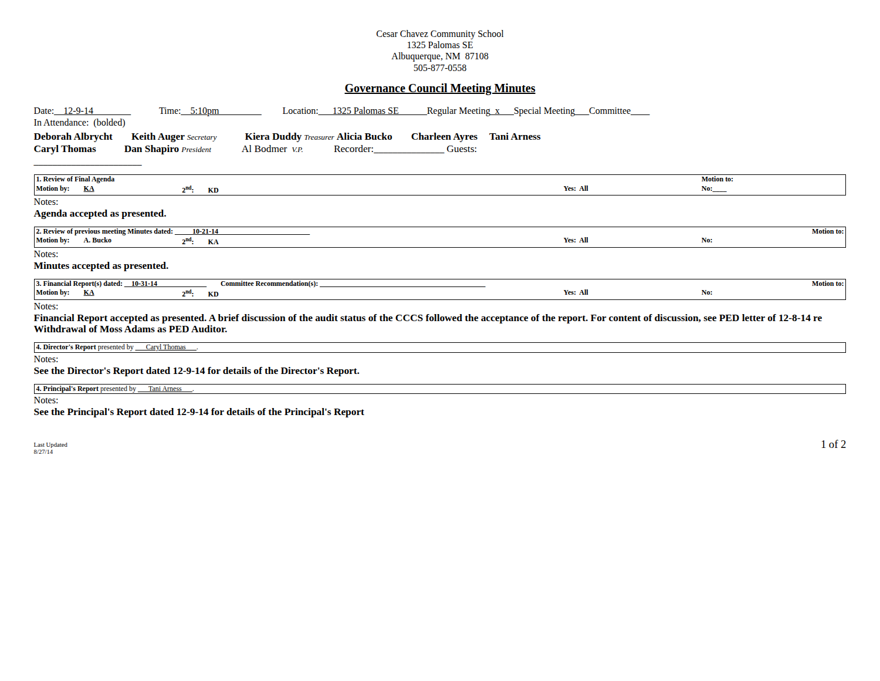Cesar Chavez Community School
1325 Palomas SE
Albuquerque, NM 87108
505-877-0558
Governance Council Meeting Minutes
Date:__12-9-14________   Time:__5:10pm_________   Location:___1325 Palomas SE______Regular Meeting_x___Special Meeting___Committee____
In Attendance: (bolded)
Deborah Albrycht  Keith Auger Secretary   Kiera Duddy Treasurer Alicia Bucko  Charleen Ayres  Tani Arness
Caryl Thomas   Dan Shapiro President    Al Bodmer V.P.    Recorder:_______________ Guests:
_______________________
| 1. Review of Final Agenda | | | Motion to: |
| Motion by: KA | 2 nd : KD | | Yes: All | No:____ |
Notes:
Agenda accepted as presented.
| 2. Review of previous meeting Minutes dated: _____10-21-14__________________________ | | Motion to: |
| Motion by: A. Bucko | 2 nd : KA | | Yes: All | No: |
Notes:
Minutes accepted as presented.
| 3. Financial Report(s) dated: __10-31-14______________ Committee Recommendation(s): _______________________________________________ | | Motion to: |
| Motion by: KA | 2 nd : KD | | Yes: All | No: |
Notes:
Financial Report accepted as presented. A brief discussion of the audit status of the CCCS followed the acceptance of the report. For content of discussion, see PED letter of 12-8-14 re Withdrawal of Moss Adams as PED Auditor.
| 4. Director's Report presented by ___Caryl Thomas___ . |
Notes:
See the Director's Report dated 12-9-14 for details of the Director's Report.
| 4. Principal's Report presented by ___Tani Arness___ . |
Notes:
See the Principal's Report dated 12-9-14 for details of the Principal's Report
Last Updated
8/27/14 1 of 2